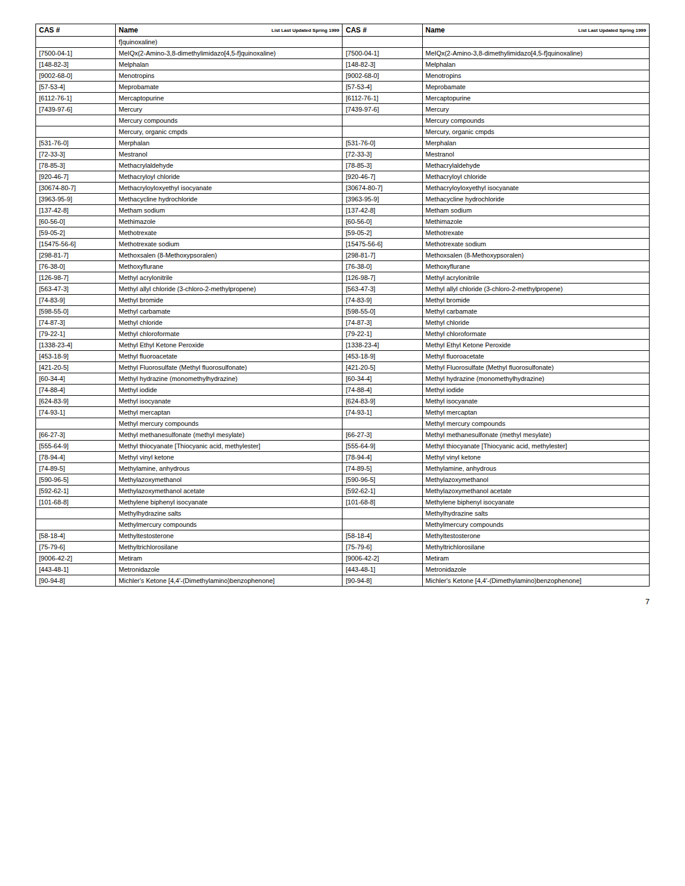| CAS # | Name List Last Updated Spring 1999 | CAS # | Name List Last Updated Spring 1999 |
| --- | --- | --- | --- |
| | f]quinoxaline) | | |
| [7500-04-1] | MeIQx(2-Amino-3,8-dimethylimidazo[4,5-f]quinoxaline) | [7500-04-1] | MeIQx(2-Amino-3,8-dimethylimidazo[4,5-f]quinoxaline) |
| [148-82-3] | Melphalan | [148-82-3] | Melphalan |
| [9002-68-0] | Menotropins | [9002-68-0] | Menotropins |
| [57-53-4] | Meprobamate | [57-53-4] | Meprobamate |
| [6112-76-1] | Mercaptopurine | [6112-76-1] | Mercaptopurine |
| [7439-97-6] | Mercury | [7439-97-6] | Mercury |
| | Mercury compounds | | Mercury compounds |
| | Mercury, organic cmpds | | Mercury, organic cmpds |
| [531-76-0] | Merphalan | [531-76-0] | Merphalan |
| [72-33-3] | Mestranol | [72-33-3] | Mestranol |
| [78-85-3] | Methacrylaldehyde | [78-85-3] | Methacrylaldehyde |
| [920-46-7] | Methacryloyl chloride | [920-46-7] | Methacryloyl chloride |
| [30674-80-7] | Methacryloyloxyethyl isocyanate | [30674-80-7] | Methacryloyloxyethyl isocyanate |
| [3963-95-9] | Methacycline hydrochloride | [3963-95-9] | Methacycline hydrochloride |
| [137-42-8] | Metham sodium | [137-42-8] | Metham sodium |
| [60-56-0] | Methimazole | [60-56-0] | Methimazole |
| [59-05-2] | Methotrexate | [59-05-2] | Methotrexate |
| [15475-56-6] | Methotrexate sodium | [15475-56-6] | Methotrexate sodium |
| [298-81-7] | Methoxsalen (8-Methoxypsoralen) | [298-81-7] | Methoxsalen (8-Methoxypsoralen) |
| [76-38-0] | Methoxyflurane | [76-38-0] | Methoxyflurane |
| [126-98-7] | Methyl acrylonitrile | [126-98-7] | Methyl acrylonitrile |
| [563-47-3] | Methyl allyl chloride (3-chloro-2-methylpropene) | [563-47-3] | Methyl allyl chloride (3-chloro-2-methylpropene) |
| [74-83-9] | Methyl bromide | [74-83-9] | Methyl bromide |
| [598-55-0] | Methyl carbamate | [598-55-0] | Methyl carbamate |
| [74-87-3] | Methyl chloride | [74-87-3] | Methyl chloride |
| [79-22-1] | Methyl chloroformate | [79-22-1] | Methyl chloroformate |
| [1338-23-4] | Methyl Ethyl Ketone Peroxide | [1338-23-4] | Methyl Ethyl Ketone Peroxide |
| [453-18-9] | Methyl fluoroacetate | [453-18-9] | Methyl fluoroacetate |
| [421-20-5] | Methyl Fluorosulfate (Methyl fluorosulfonate) | [421-20-5] | Methyl Fluorosulfate (Methyl fluorosulfonate) |
| [60-34-4] | Methyl hydrazine (monomethylhydrazine) | [60-34-4] | Methyl hydrazine (monomethylhydrazine) |
| [74-88-4] | Methyl iodide | [74-88-4] | Methyl iodide |
| [624-83-9] | Methyl isocyanate | [624-83-9] | Methyl isocyanate |
| [74-93-1] | Methyl mercaptan | [74-93-1] | Methyl mercaptan |
| | Methyl mercury compounds | | Methyl mercury compounds |
| [66-27-3] | Methyl methanesulfonate (methyl mesylate) | [66-27-3] | Methyl methanesulfonate (methyl mesylate) |
| [555-64-9] | Methyl thiocyanate [Thiocyanic acid, methylester] | [555-64-9] | Methyl thiocyanate [Thiocyanic acid, methylester] |
| [78-94-4] | Methyl vinyl ketone | [78-94-4] | Methyl vinyl ketone |
| [74-89-5] | Methylamine, anhydrous | [74-89-5] | Methylamine, anhydrous |
| [590-96-5] | Methylazoxymethanol | [590-96-5] | Methylazoxymethanol |
| [592-62-1] | Methylazoxymethanol acetate | [592-62-1] | Methylazoxymethanol acetate |
| [101-68-8] | Methylene biphenyl isocyanate | [101-68-8] | Methylene biphenyl isocyanate |
| | Methylhydrazine salts | | Methylhydrazine salts |
| | Methylmercury compounds | | Methylmercury compounds |
| [58-18-4] | Methyltestosterone | [58-18-4] | Methyltestosterone |
| [75-79-6] | Methyltrichlorosilane | [75-79-6] | Methyltrichlorosilane |
| [9006-42-2] | Metiram | [9006-42-2] | Metiram |
| [443-48-1] | Metronidazole | [443-48-1] | Metronidazole |
| [90-94-8] | Michler's Ketone [4,4'-(Dimethylamino)benzophenone] | [90-94-8] | Michler's Ketone [4,4'-(Dimethylamino)benzophenone] |
7